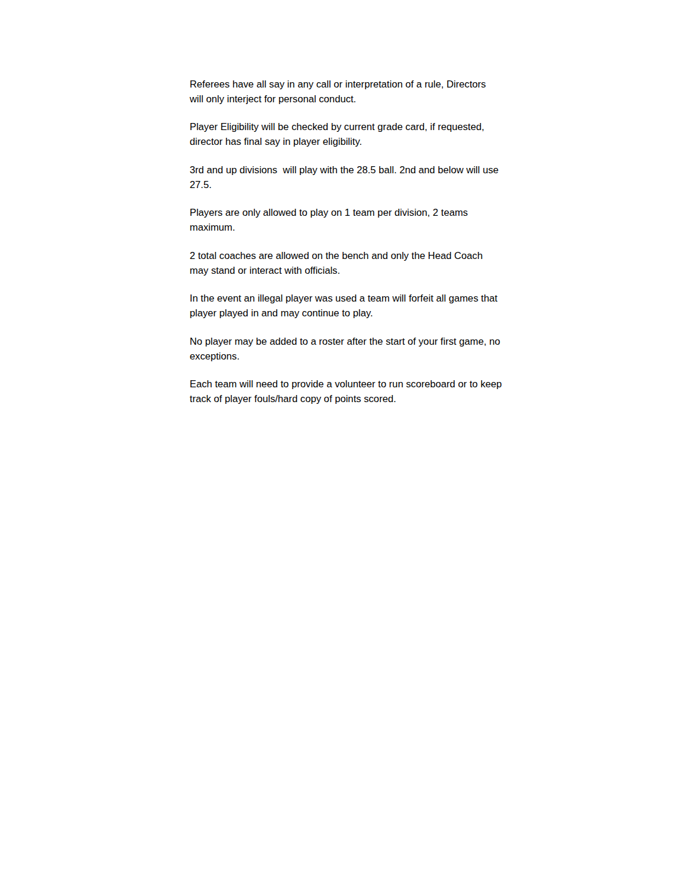Referees have all say in any call or interpretation of a rule, Directors will only interject for personal conduct.
Player Eligibility will be checked by current grade card, if requested, director has final say in player eligibility.
3rd and up divisions will play with the 28.5 ball. 2nd and below will use 27.5.
Players are only allowed to play on 1 team per division, 2 teams maximum.
2 total coaches are allowed on the bench and only the Head Coach may stand or interact with officials.
In the event an illegal player was used a team will forfeit all games that player played in and may continue to play.
No player may be added to a roster after the start of your first game, no exceptions.
Each team will need to provide a volunteer to run scoreboard or to keep track of player fouls/hard copy of points scored.